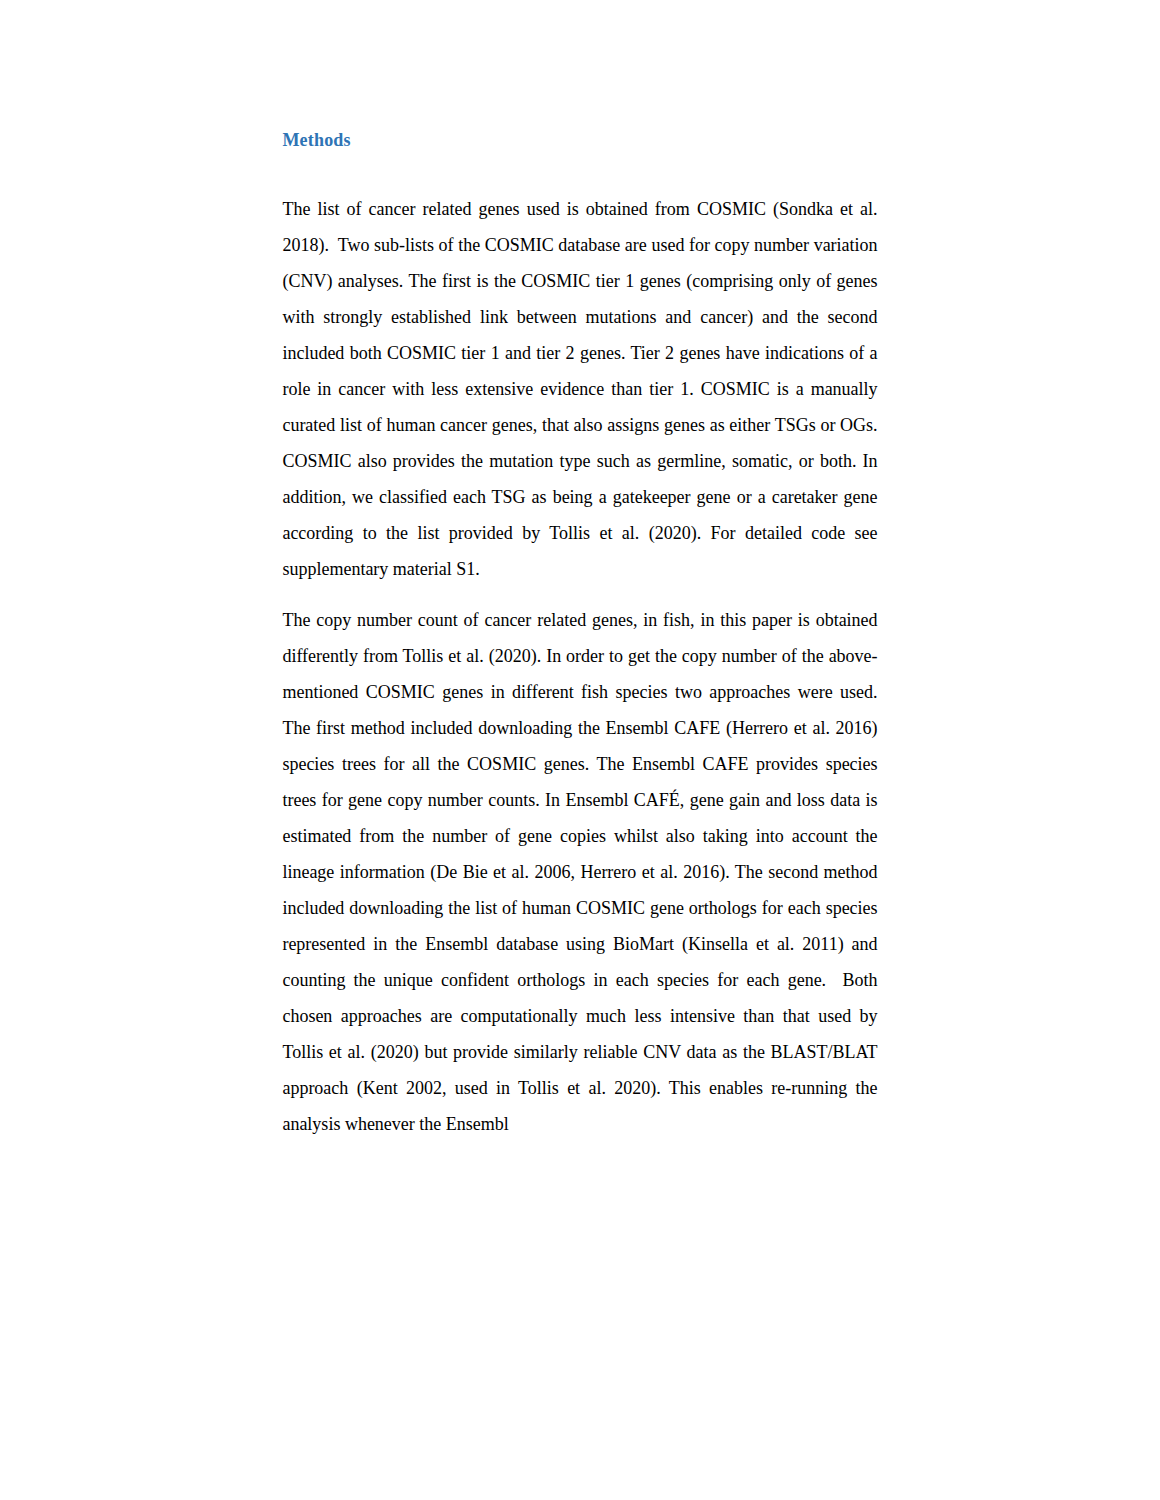Methods
The list of cancer related genes used is obtained from COSMIC (Sondka et al. 2018). Two sub-lists of the COSMIC database are used for copy number variation (CNV) analyses. The first is the COSMIC tier 1 genes (comprising only of genes with strongly established link between mutations and cancer) and the second included both COSMIC tier 1 and tier 2 genes. Tier 2 genes have indications of a role in cancer with less extensive evidence than tier 1. COSMIC is a manually curated list of human cancer genes, that also assigns genes as either TSGs or OGs. COSMIC also provides the mutation type such as germline, somatic, or both. In addition, we classified each TSG as being a gatekeeper gene or a caretaker gene according to the list provided by Tollis et al. (2020). For detailed code see supplementary material S1.
The copy number count of cancer related genes, in fish, in this paper is obtained differently from Tollis et al. (2020). In order to get the copy number of the above-mentioned COSMIC genes in different fish species two approaches were used. The first method included downloading the Ensembl CAFE (Herrero et al. 2016) species trees for all the COSMIC genes. The Ensembl CAFE provides species trees for gene copy number counts. In Ensembl CAFÉ, gene gain and loss data is estimated from the number of gene copies whilst also taking into account the lineage information (De Bie et al. 2006, Herrero et al. 2016). The second method included downloading the list of human COSMIC gene orthologs for each species represented in the Ensembl database using BioMart (Kinsella et al. 2011) and counting the unique confident orthologs in each species for each gene. Both chosen approaches are computationally much less intensive than that used by Tollis et al. (2020) but provide similarly reliable CNV data as the BLAST/BLAT approach (Kent 2002, used in Tollis et al. 2020). This enables re-running the analysis whenever the Ensembl